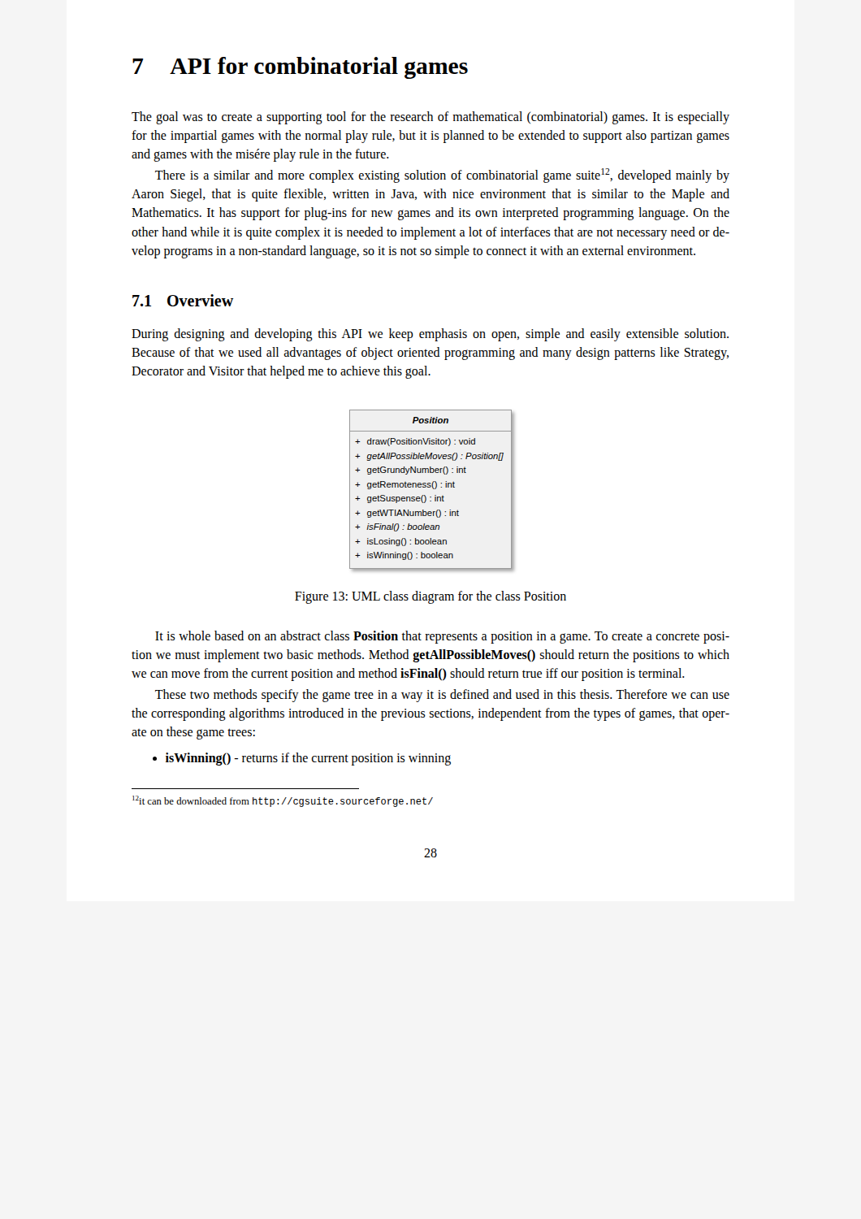7 API for combinatorial games
The goal was to create a supporting tool for the research of mathematical (combinatorial) games. It is especially for the impartial games with the normal play rule, but it is planned to be extended to support also partizan games and games with the misére play rule in the future.
There is a similar and more complex existing solution of combinatorial game suite12, developed mainly by Aaron Siegel, that is quite flexible, written in Java, with nice environment that is similar to the Maple and Mathematics. It has support for plug-ins for new games and its own interpreted programming language. On the other hand while it is quite complex it is needed to implement a lot of interfaces that are not necessary need or develop programs in a non-standard language, so it is not so simple to connect it with an external environment.
7.1 Overview
During designing and developing this API we keep emphasis on open, simple and easily extensible solution. Because of that we used all advantages of object oriented programming and many design patterns like Strategy, Decorator and Visitor that helped me to achieve this goal.
Position
+draw(PositionVisitor) : void
+getAllPossibleMoves() : Position[]
+getGrundyNumber() : int
+getRemoteness() : int
+getSuspense() : int
+getWTIANumber() : int
+isFinal() : boolean
+isLosing() : boolean
+isWinning() : boolean
Figure 13: UML class diagram for the class Position
It is whole based on an abstract class Position that represents a position in a game. To create a concrete position we must implement two basic methods. Method getAllPossibleMoves() should return the positions to which we can move from the current position and method isFinal() should return true iff our position is terminal.
These two methods specify the game tree in a way it is defined and used in this thesis. Therefore we can use the corresponding algorithms introduced in the previous sections, independent from the types of games, that operate on these game trees:
isWinning() - returns if the current position is winning
12it can be downloaded from http://cgsuite.sourceforge.net/
28